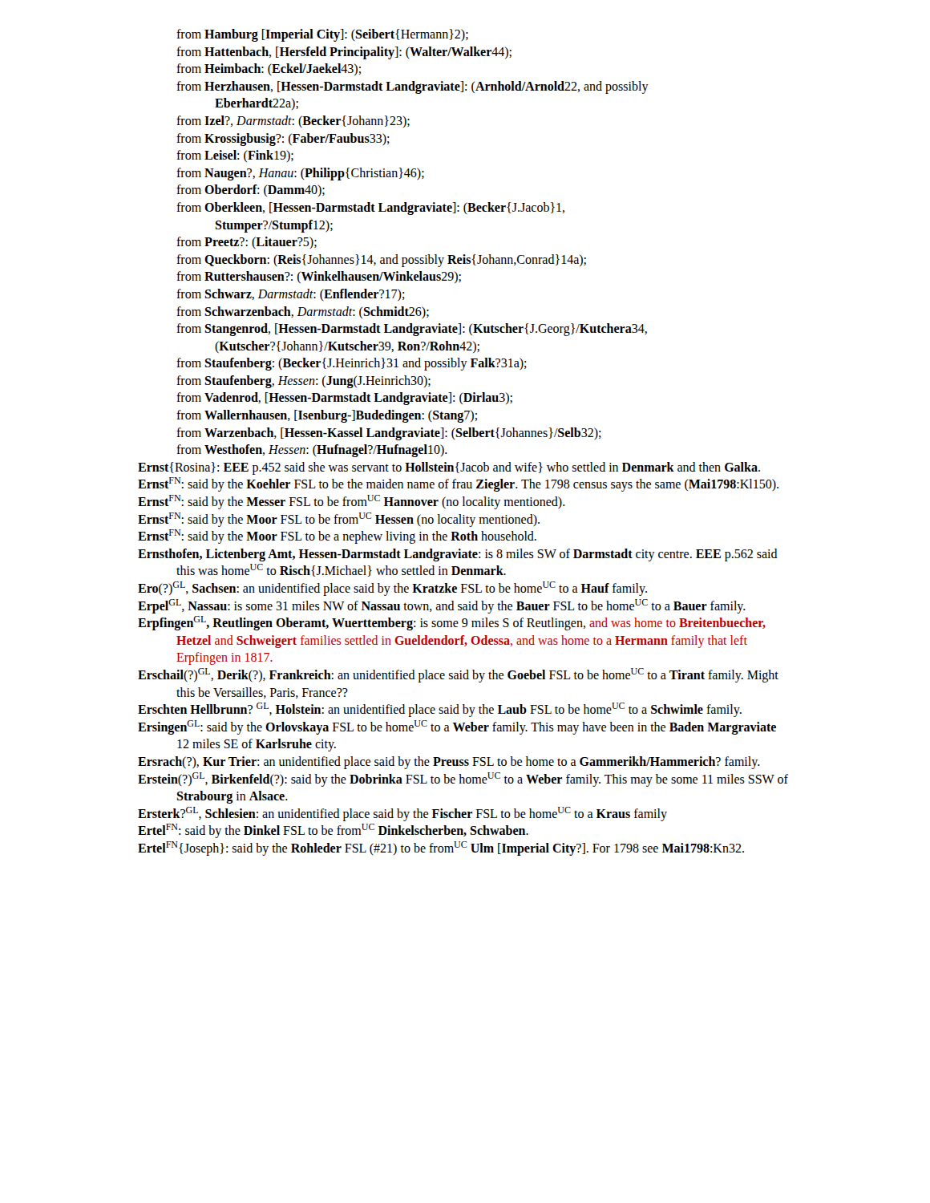from Hamburg [Imperial City]: (Seibert{Hermann}2);
from Hattenbach, [Hersfeld Principality]: (Walter/Walker44);
from Heimbach: (Eckel/Jaekel43);
from Herzhausen, [Hessen-Darmstadt Landgraviate]: (Arnhold/Arnold22, and possibly
Eberhardt22a);
from Izel?, Darmstadt: (Becker{Johann}23);
from Krossigbusig?: (Faber/Faubus33);
from Leisel: (Fink19);
from Naugen?, Hanau: (Philipp{Christian}46);
from Oberdorf: (Damm40);
from Oberkleen, [Hessen-Darmstadt Landgraviate]: (Becker{J.Jacob}1,
Stumper?/Stumpf12);
from Preetz?: (Litauer?5);
from Queckborn: (Reis{Johannes}14, and possibly Reis{Johann,Conrad}14a);
from Ruttershausen?: (Winkelhausen/Winkelaus29);
from Schwarz, Darmstadt: (Enflender?17);
from Schwarzenbach, Darmstadt: (Schmidt26);
from Stangenrod, [Hessen-Darmstadt Landgraviate]: (Kutscher{J.Georg}/Kutchera34,
(Kutscher?{Johann}/Kutscher39, Ron?/Rohn42);
from Staufenberg: (Becker{J.Heinrich}31 and possibly Falk?31a);
from Staufenberg, Hessen: (Jung(J.Heinrich30);
from Vadenrod, [Hessen-Darmstadt Landgraviate]: (Dirlau3);
from Wallernhausen, [Isenburg-]Budedingen: (Stang7);
from Warzenbach, [Hessen-Kassel Landgraviate]: (Selbert{Johannes}/Selb32);
from Westhofen, Hessen: (Hufnagel?/Hufnagel10).
Ernst{Rosina}: EEE p.452 said she was servant to Hollstein{Jacob and wife} who settled in Denmark and then Galka.
ErnstFN: said by the Koehler FSL to be the maiden name of frau Ziegler. The 1798 census says the same (Mai1798:Kl150).
ErnstFN: said by the Messer FSL to be fromUC Hannover (no locality mentioned).
ErnstFN: said by the Moor FSL to be fromUC Hessen (no locality mentioned).
ErnstFN: said by the Moor FSL to be a nephew living in the Roth household.
Ernsthofen, Lictenberg Amt, Hessen-Darmstadt Landgraviate: is 8 miles SW of Darmstadt city centre. EEE p.562 said this was homeUC to Risch{J.Michael} who settled in Denmark.
Ero(?)GL, Sachsen: an unidentified place said by the Kratzke FSL to be homeUC to a Hauf family.
ErpelGL, Nassau: is some 31 miles NW of Nassau town, and said by the Bauer FSL to be homeUC to a Bauer family.
ErpfingenGL, Reutlingen Oberamt, Wuerttemberg: is some 9 miles S of Reutlingen, and was home to Breitenbuecher, Hetzel and Schweigert families settled in Gueldendorf, Odessa, and was home to a Hermann family that left Erpfingen in 1817.
Erschail(?)GL, Derik(?), Frankreich: an unidentified place said by the Goebel FSL to be homeUC to a Tirant family. Might this be Versailles, Paris, France??
Erschten Hellbrunn? GL, Holstein: an unidentified place said by the Laub FSL to be homeUC to a Schwimle family.
ErsingenGL: said by the Orlovskaya FSL to be homeUC to a Weber family. This may have been in the Baden Margraviate 12 miles SE of Karlsruhe city.
Ersrach(?), Kur Trier: an unidentified place said by the Preuss FSL to be home to a Gammerikh/Hammerich? family.
Erstein(?)GL, Birkenfeld(?): said by the Dobrinka FSL to be homeUC to a Weber family. This may be some 11 miles SSW of Strabourg in Alsace.
Ersterk?GL, Schlesien: an unidentified place said by the Fischer FSL to be homeUC to a Kraus family
ErtelFN: said by the Dinkel FSL to be fromUC Dinkelscherben, Schwaben.
ErtelFN{Joseph}: said by the Rohleder FSL (#21) to be fromUC Ulm [Imperial City?]. For 1798 see Mai1798:Kn32.